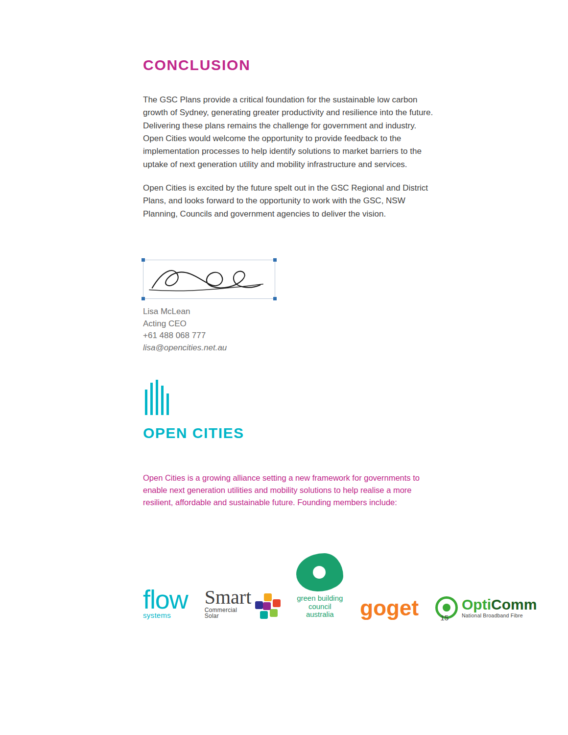Conclusion
The GSC Plans provide a critical foundation for the sustainable low carbon growth of Sydney, generating greater productivity and resilience into the future. Delivering these plans remains the challenge for government and industry. Open Cities would welcome the opportunity to provide feedback to the implementation processes to help identify solutions to market barriers to the uptake of next generation utility and mobility infrastructure and services.
Open Cities is excited by the future spelt out in the GSC Regional and District Plans, and looks forward to the opportunity to work with the GSC, NSW Planning, Councils and government agencies to deliver the vision.
Lisa McLean
Acting CEO
+61 488 068 777
lisa@opencities.net.au
Open Cities
Open Cities is a growing alliance setting a new framework for governments to enable next generation utilities and mobility solutions to help realise a more resilient, affordable and sustainable future. Founding members include:
flow
systems
Smart
Commercial Solar
green building
council australia
go get
OptiComm
National Broadband Fibre
15